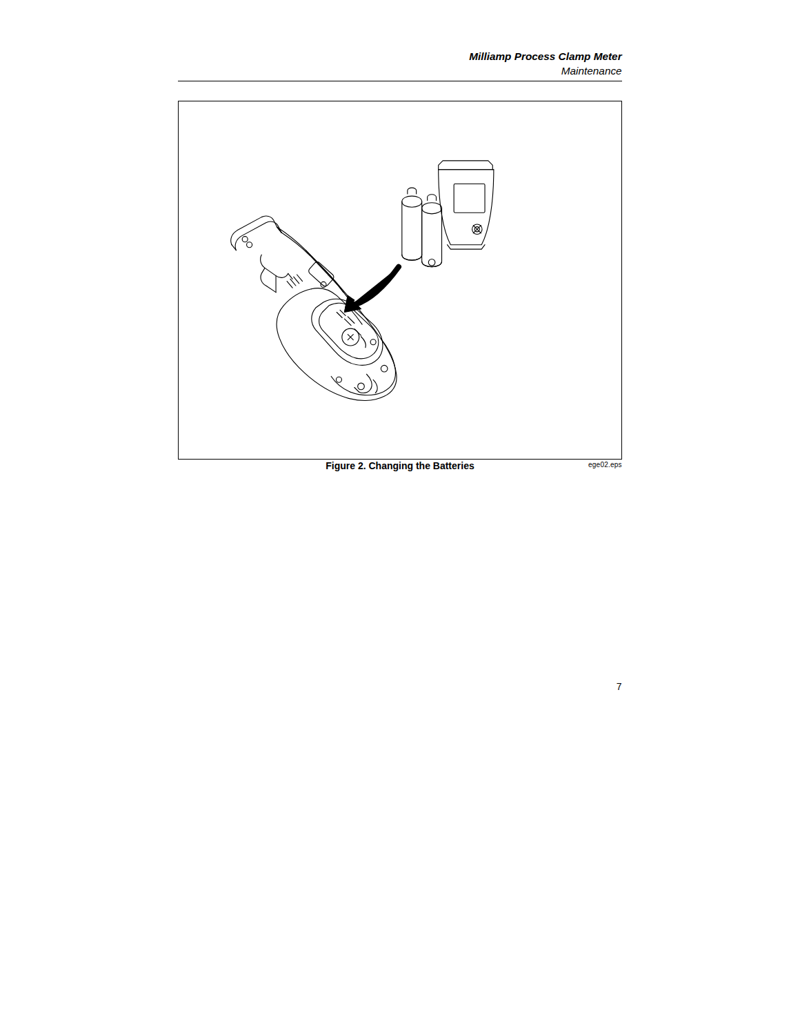Milliamp Process Clamp Meter Maintenance
ege02.eps
Figure 2. Changing the Batteries
7